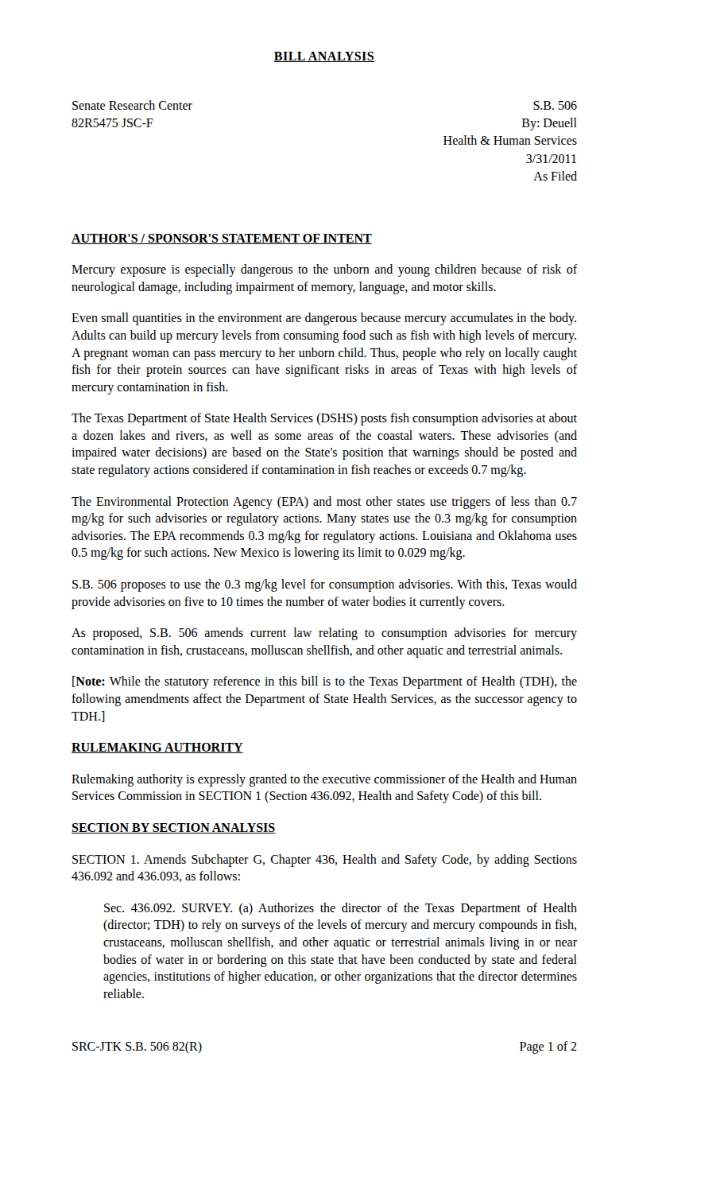BILL ANALYSIS
| Senate Research Center 82R5475 JSC-F | S.B. 506 By: Deuell Health & Human Services 3/31/2011 As Filed |
AUTHOR'S / SPONSOR'S STATEMENT OF INTENT
Mercury exposure is especially dangerous to the unborn and young children because of risk of neurological damage, including impairment of memory, language, and motor skills.
Even small quantities in the environment are dangerous because mercury accumulates in the body. Adults can build up mercury levels from consuming food such as fish with high levels of mercury. A pregnant woman can pass mercury to her unborn child. Thus, people who rely on locally caught fish for their protein sources can have significant risks in areas of Texas with high levels of mercury contamination in fish.
The Texas Department of State Health Services (DSHS) posts fish consumption advisories at about a dozen lakes and rivers, as well as some areas of the coastal waters. These advisories (and impaired water decisions) are based on the State's position that warnings should be posted and state regulatory actions considered if contamination in fish reaches or exceeds 0.7 mg/kg.
The Environmental Protection Agency (EPA) and most other states use triggers of less than 0.7 mg/kg for such advisories or regulatory actions. Many states use the 0.3 mg/kg for consumption advisories. The EPA recommends 0.3 mg/kg for regulatory actions. Louisiana and Oklahoma uses 0.5 mg/kg for such actions. New Mexico is lowering its limit to 0.029 mg/kg.
S.B. 506 proposes to use the 0.3 mg/kg level for consumption advisories. With this, Texas would provide advisories on five to 10 times the number of water bodies it currently covers.
As proposed, S.B. 506 amends current law relating to consumption advisories for mercury contamination in fish, crustaceans, molluscan shellfish, and other aquatic and terrestrial animals.
[Note: While the statutory reference in this bill is to the Texas Department of Health (TDH), the following amendments affect the Department of State Health Services, as the successor agency to TDH.]
RULEMAKING AUTHORITY
Rulemaking authority is expressly granted to the executive commissioner of the Health and Human Services Commission in SECTION 1 (Section 436.092, Health and Safety Code) of this bill.
SECTION BY SECTION ANALYSIS
SECTION 1. Amends Subchapter G, Chapter 436, Health and Safety Code, by adding Sections 436.092 and 436.093, as follows:
Sec. 436.092. SURVEY. (a) Authorizes the director of the Texas Department of Health (director; TDH) to rely on surveys of the levels of mercury and mercury compounds in fish, crustaceans, molluscan shellfish, and other aquatic or terrestrial animals living in or near bodies of water in or bordering on this state that have been conducted by state and federal agencies, institutions of higher education, or other organizations that the director determines reliable.
SRC-JTK S.B. 506 82(R) Page 1 of 2